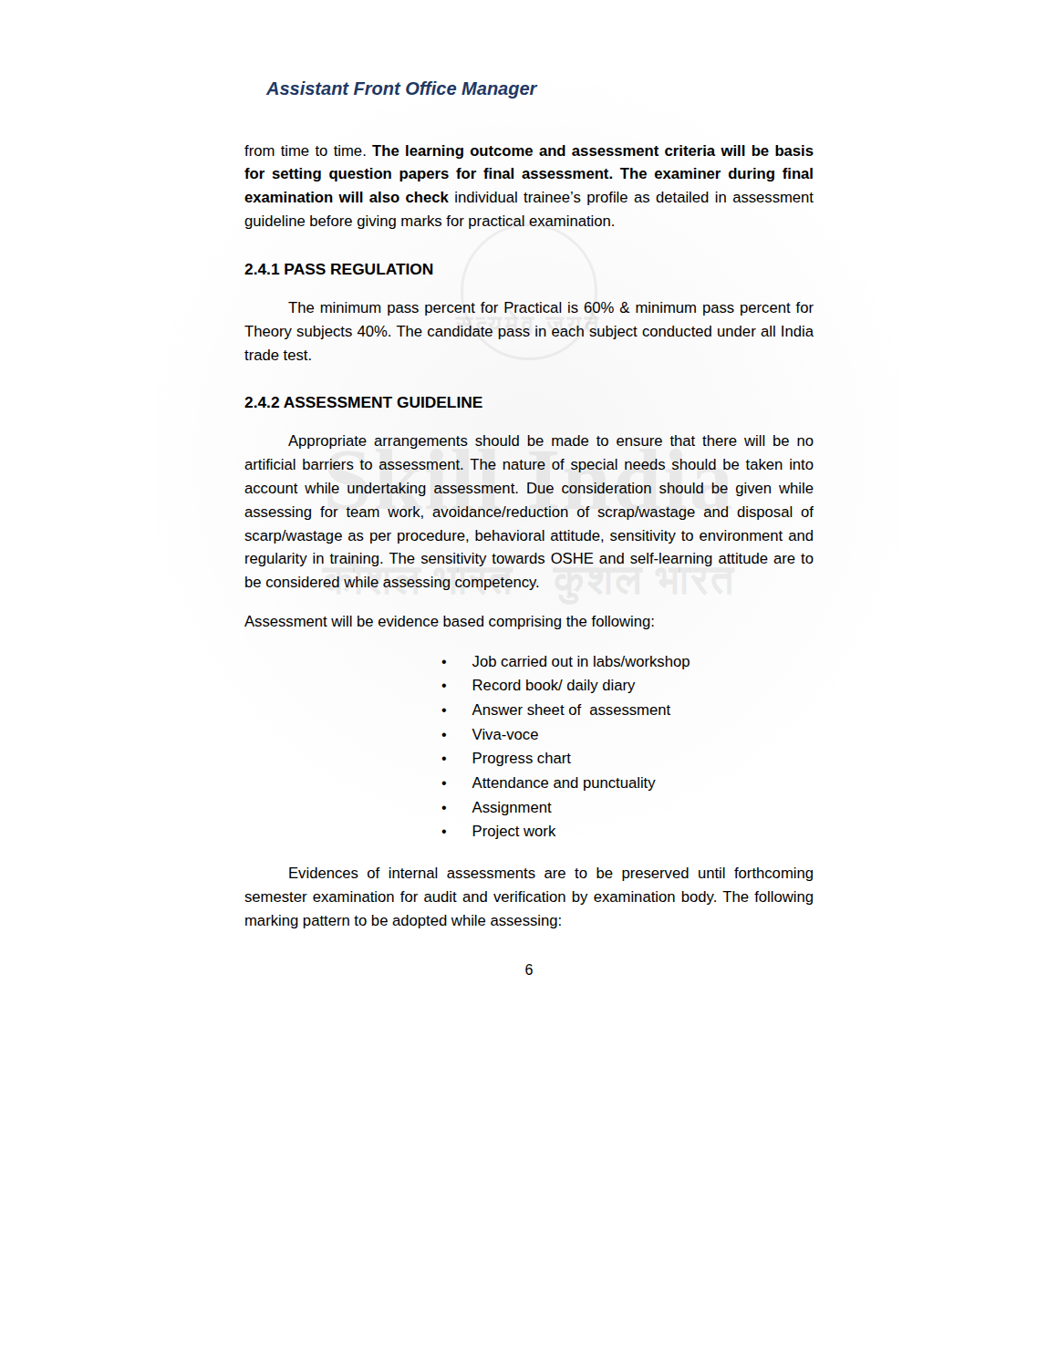सत्यमेव जयते
Skill India
कौशल भारत - कुशल भारत
Assistant Front Office Manager
from time to time. The learning outcome and assessment criteria will be basis for setting question papers for final assessment. The examiner during final examination will also check individual trainee’s profile as detailed in assessment guideline before giving marks for practical examination.
2.4.1 PASS REGULATION
The minimum pass percent for Practical is 60% & minimum pass percent for Theory subjects 40%. The candidate pass in each subject conducted under all India trade test.
2.4.2 ASSESSMENT GUIDELINE
Appropriate arrangements should be made to ensure that there will be no artificial barriers to assessment. The nature of special needs should be taken into account while undertaking assessment. Due consideration should be given while assessing for team work, avoidance/reduction of scrap/wastage and disposal of scarp/wastage as per procedure, behavioral attitude, sensitivity to environment and regularity in training. The sensitivity towards OSHE and self-learning attitude are to be considered while assessing competency.
Assessment will be evidence based comprising the following:
Job carried out in labs/workshop
Record book/ daily diary
Answer sheet of assessment
Viva-voce
Progress chart
Attendance and punctuality
Assignment
Project work
Evidences of internal assessments are to be preserved until forthcoming semester examination for audit and verification by examination body. The following marking pattern to be adopted while assessing:
6